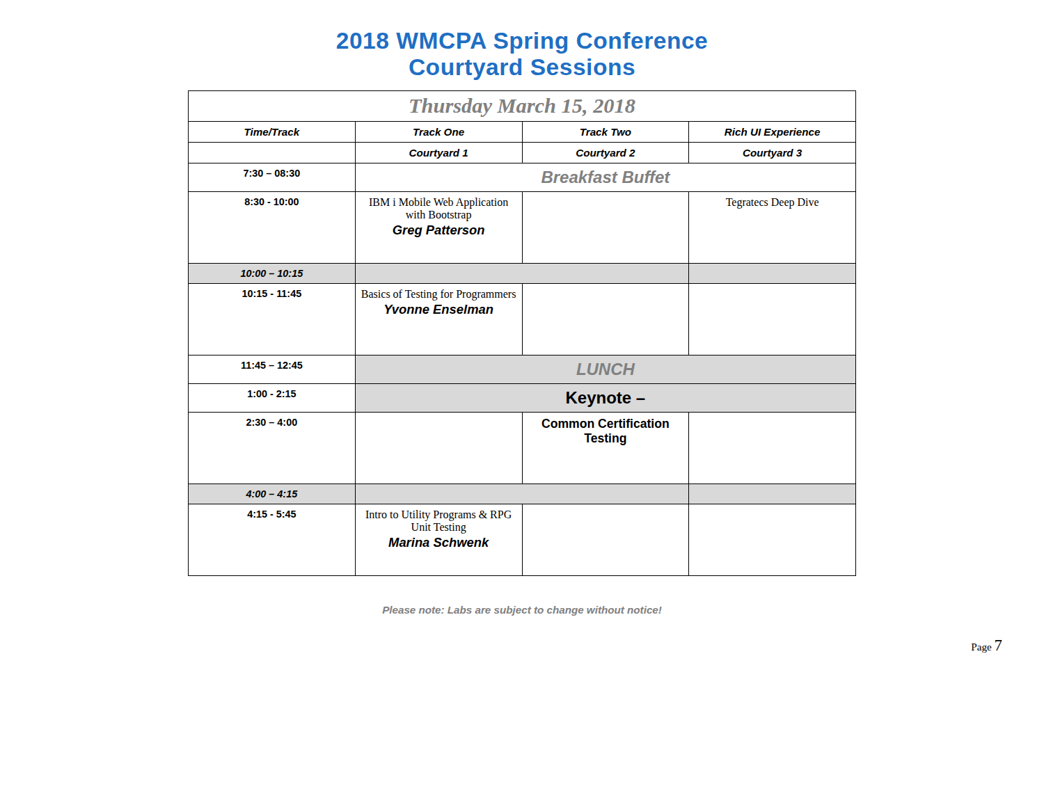2018 WMCPA Spring Conference
Courtyard Sessions
| Thursday March 15, 2018 |
| Time/Track | Track One | Track Two | Rich UI Experience |
| | Courtyard 1 | Courtyard 2 | Courtyard 3 |
| 7:30 – 08:30 | Breakfast Buffet |
| 8:30 - 10:00 | IBM i Mobile Web Application with Bootstrap Greg Patterson | | Tegratecs Deep Dive |
| 10:00 – 10:15 | | |
| 10:15 - 11:45 | Basics of Testing for Programmers Yvonne Enselman | | |
| 11:45 – 12:45 | LUNCH |
| 1:00 - 2:15 | Keynote – |
| 2:30 – 4:00 | | Common Certification Testing | |
| 4:00 – 4:15 | | |
| 4:15 - 5:45 | Intro to Utility Programs & RPG Unit Testing Marina Schwenk | | |
Please note: Labs are subject to change without notice!
Page 7